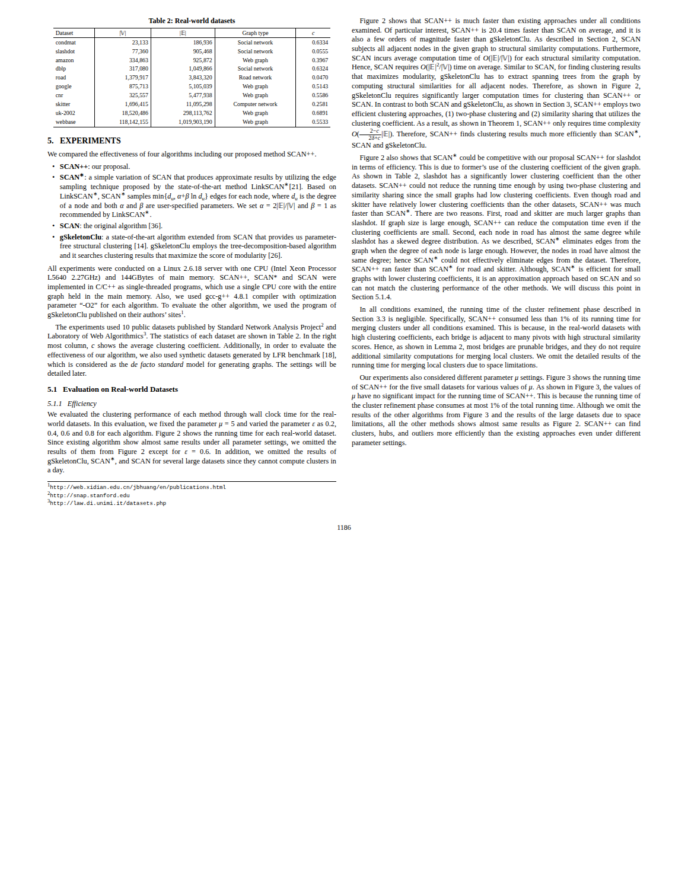Table 2: Real-world datasets
| Dataset | /𝕍/ | /𝔼/ | Graph type | c |
| --- | --- | --- | --- | --- |
| condmat | 23,133 | 186,936 | Social network | 0.6334 |
| slashdot | 77,360 | 905,468 | Social network | 0.0555 |
| amazon | 334,863 | 925,872 | Web graph | 0.3967 |
| dblp | 317,080 | 1,049,866 | Social network | 0.6324 |
| road | 1,379,917 | 3,843,320 | Road network | 0.0470 |
| google | 875,713 | 5,105,039 | Web graph | 0.5143 |
| cnr | 325,557 | 5,477,938 | Web graph | 0.5586 |
| skitter | 1,696,415 | 11,095,298 | Computer network | 0.2581 |
| uk-2002 | 18,520,486 | 298,113,762 | Web graph | 0.6891 |
| webbase | 118,142,155 | 1,019,903,190 | Web graph | 0.5533 |
5. EXPERIMENTS
We compared the effectiveness of four algorithms including our proposed method SCAN++.
SCAN++: our proposal.
SCAN∗: a simple variation of SCAN that produces approximate results by utilizing the edge sampling technique proposed by the state-of-the-art method LinkSCAN∗[21]. Based on LinkSCAN∗, SCAN∗ samples min{du, α+β ln du} edges for each node, where du is the degree of a node and both α and β are user-specified parameters. We set α = 2|𝔼|/|𝕍| and β = 1 as recommended by LinkSCAN∗.
SCAN: the original algorithm [36].
gSkeletonClu: a state-of-the-art algorithm extended from SCAN that provides us parameter-free structural clustering [14]. gSkeletonClu employs the tree-decomposition-based algorithm and it searches clustering results that maximize the score of modularity [26].
All experiments were conducted on a Linux 2.6.18 server with one CPU (Intel Xeon Processor L5640 2.27GHz) and 144GBytes of main memory. SCAN++, SCAN* and SCAN were implemented in C/C++ as single-threaded programs, which use a single CPU core with the entire graph held in the main memory. Also, we used gcc-g++ 4.8.1 compiler with optimization parameter “-O2” for each algorithm. To evaluate the other algorithm, we used the program of gSkeletonClu published on their authors’ sites1.
The experiments used 10 public datasets published by Standard Network Analysis Project2 and Laboratory of Web Algorithmics3. The statistics of each dataset are shown in Table 2. In the right most column, c shows the average clustering coefficient. Additionally, in order to evaluate the effectiveness of our algorithm, we also used synthetic datasets generated by LFR benchmark [18], which is considered as the de facto standard model for generating graphs. The settings will be detailed later.
5.1 Evaluation on Real-world Datasets
5.1.1 Efficiency
We evaluated the clustering performance of each method through wall clock time for the real-world datasets. In this evaluation, we fixed the parameter μ = 5 and varied the parameter ε as 0.2, 0.4, 0.6 and 0.8 for each algorithm. Figure 2 shows the running time for each real-world dataset. Since existing algorithm show almost same results under all parameter settings, we omitted the results of them from Figure 2 except for ε = 0.6. In addition, we omitted the results of gSkeletonClu, SCAN∗, and SCAN for several large datasets since they cannot compute clusters in a day.
1http://web.xidian.edu.cn/jbhuang/en/publications.html
2http://snap.stanford.edu
3http://law.di.unimi.it/datasets.php
Figure 2 shows that SCAN++ is much faster than existing approaches under all conditions examined. Of particular interest, SCAN++ is 20.4 times faster than SCAN on average, and it is also a few orders of magnitude faster than gSkeletonClu. As described in Section 2, SCAN subjects all adjacent nodes in the given graph to structural similarity computations. Furthermore, SCAN incurs average computation time of O(|𝔼|/|𝕍|) for each structural similarity computation. Hence, SCAN requires O(|𝔼|2/|𝕍|) time on average. Similar to SCAN, for finding clustering results that maximizes modularity, gSkeletonClu has to extract spanning trees from the graph by computing structural similarities for all adjacent nodes. Therefore, as shown in Figure 2, gSkeletonClu requires significantly larger computation times for clustering than SCAN++ or SCAN. In contrast to both SCAN and gSkeletonClu, as shown in Section 3, SCAN++ employs two efficient clustering approaches, (1) two-phase clustering and (2) similarity sharing that utilizes the clustering coefficient. As a result, as shown in Theorem 1, SCAN++ only requires time complexity O(2−c 2δ+c|𝔼|). Therefore, SCAN++ finds clustering results much more efficiently than SCAN∗, SCAN and gSkeletonClu.
Figure 2 also shows that SCAN∗ could be competitive with our proposal SCAN++ for slashdot in terms of efficiency. This is due to former’s use of the clustering coefficient of the given graph. As shown in Table 2, slashdot has a significantly lower clustering coefficient than the other datasets. SCAN++ could not reduce the running time enough by using two-phase clustering and similarity sharing since the small graphs had low clustering coefficients. Even though road and skitter have relatively lower clustering coefficients than the other datasets, SCAN++ was much faster than SCAN∗. There are two reasons. First, road and skitter are much larger graphs than slashdot. If graph size is large enough, SCAN++ can reduce the computation time even if the clustering coefficients are small. Second, each node in road has almost the same degree while slashdot has a skewed degree distribution. As we described, SCAN∗ eliminates edges from the graph when the degree of each node is large enough. However, the nodes in road have almost the same degree; hence SCAN∗ could not effectively eliminate edges from the dataset. Therefore, SCAN++ ran faster than SCAN∗ for road and skitter. Although, SCAN∗ is efficient for small graphs with lower clustering coefficients, it is an approximation approach based on SCAN and so can not match the clustering performance of the other methods. We will discuss this point in Section 5.1.4.
In all conditions examined, the running time of the cluster refinement phase described in Section 3.3 is negligible. Specifically, SCAN++ consumed less than 1% of its running time for merging clusters under all conditions examined. This is because, in the real-world datasets with high clustering coefficients, each bridge is adjacent to many pivots with high structural similarity scores. Hence, as shown in Lemma 2, most bridges are prunable bridges, and they do not require additional similarity computations for merging local clusters. We omit the detailed results of the running time for merging local clusters due to space limitations.
Our experiments also considered different parameter μ settings. Figure 3 shows the running time of SCAN++ for the five small datasets for various values of μ. As shown in Figure 3, the values of μ have no significant impact for the running time of SCAN++. This is because the running time of the cluster refinement phase consumes at most 1% of the total running time. Although we omit the results of the other algorithms from Figure 3 and the results of the large datasets due to space limitations, all the other methods shows almost same results as Figure 2. SCAN++ can find clusters, hubs, and outliers more efficiently than the existing approaches even under different parameter settings.
1186